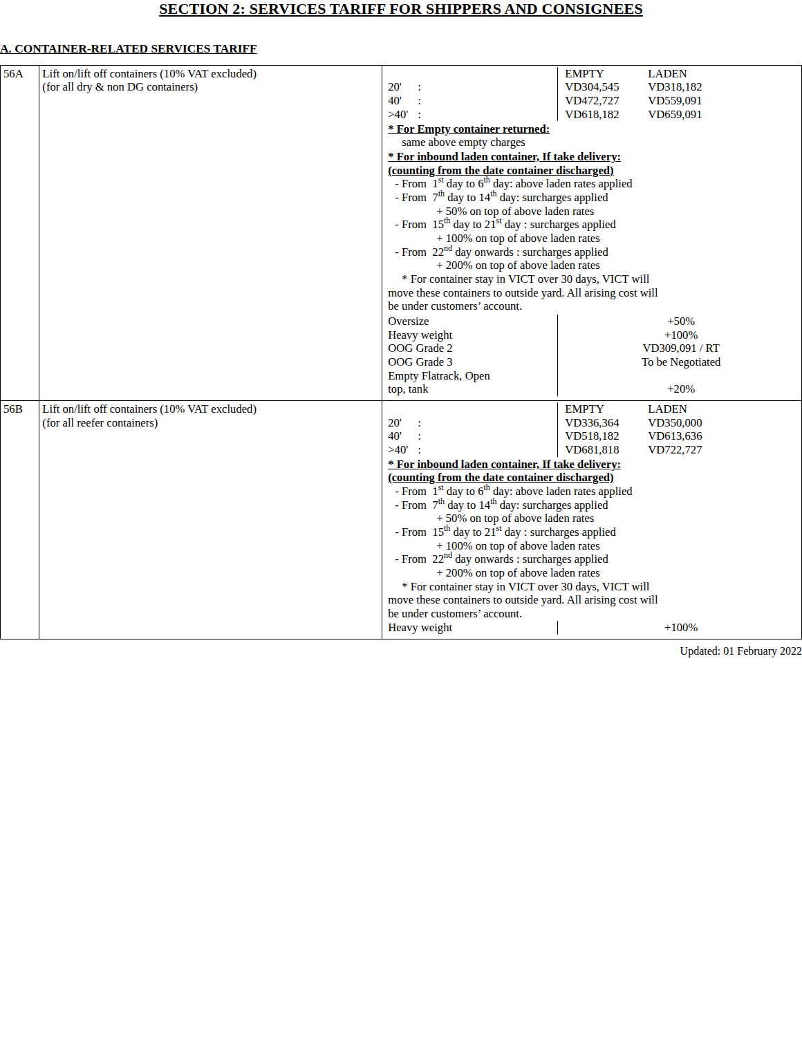SECTION 2: SERVICES TARIFF FOR SHIPPERS AND CONSIGNEES
A. CONTAINER-RELATED SERVICES TARIFF
| 56A | Lift on/lift off containers (10% VAT excluded) (for all dry & non DG containers) | / / EMPTY LADEN / / 20' : / VD304,545 VD318,182 / / 40' : / VD472,727 VD559,091 / / >40' : / VD618,182 VD659,091 / / * For Empty container returned: / / same above empty charges / / * For inbound laden container, If take delivery: / / (counting from the date container discharged) / / - From 1 st day to 6 th day: above laden rates applied / / - From 7 th day to 14 th day: surcharges applied / / + 50% on top of above laden rates / / - From 15 th day to 21 st day : surcharges applied / / + 100% on top of above laden rates / / - From 22 nd day onwards : surcharges applied / / + 200% on top of above laden rates / / * For container stay in VICT over 30 days, VICT will / / move these containers to outside yard. All arising cost will / / be under customers’ account. / / Oversize / +50% / / Heavy weight / +100% / / OOG Grade 2 / VD309,091 / RT / / OOG Grade 3 / To be Negotiated / / Empty Flatrack, Open top, tank / +20% / |
| 56B | Lift on/lift off containers (10% VAT excluded) (for all reefer containers) | / / EMPTY LADEN / / 20' : / VD336,364 VD350,000 / / 40' : / VD518,182 VD613,636 / / >40' : / VD681,818 VD722,727 / / * For inbound laden container, If take delivery: / / (counting from the date container discharged) / / - From 1 st day to 6 th day: above laden rates applied / / - From 7 th day to 14 th day: surcharges applied / / + 50% on top of above laden rates / / - From 15 th day to 21 st day : surcharges applied / / + 100% on top of above laden rates / / - From 22 nd day onwards : surcharges applied / / + 200% on top of above laden rates / / * For container stay in VICT over 30 days, VICT will / / move these containers to outside yard. All arising cost will / / be under customers’ account. / / Heavy weight / +100% / |
Updated: 01 February 2022